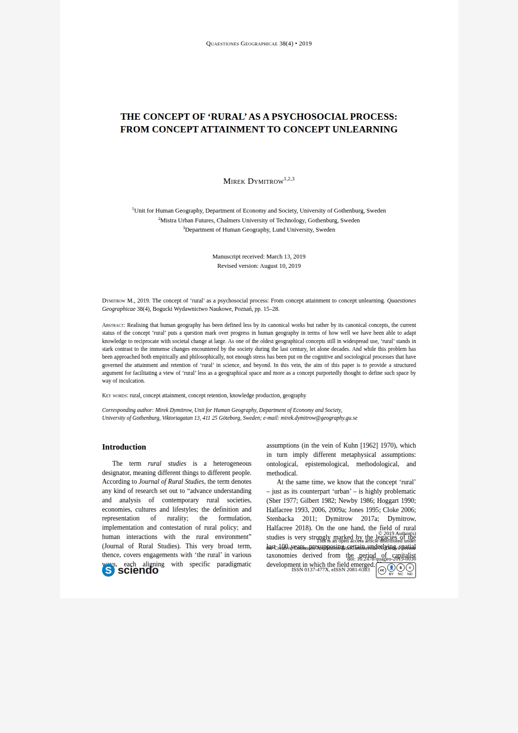Quaestiones Geographicae 38(4) • 2019
The concept of ‘rural’ as a psychosocial process:
From concept attainment to concept unlearning
Mirek Dymitrow1,2,3
1Unit for Human Geography, Department of Economy and Society, University of Gothenburg, Sweden
2Mistra Urban Futures, Chalmers University of Technology, Gothenburg, Sweden
3Department of Human Geography, Lund University, Sweden
Manuscript received: March 13, 2019
Revised version: August 10, 2019
Dymitrow M., 2019. The concept of ‘rural’ as a psychosocial process: From concept attainment to concept unlearning. Quaestiones Geographicae 38(4), Bogucki Wydawnictwo Naukowe, Poznań, pp. 15–28.
Abstract: Realising that human geography has been defined less by its canonical works but rather by its canonical concepts, the current status of the concept ‘rural’ puts a question mark over progress in human geography in terms of how well we have been able to adapt knowledge to reciprocate with societal change at large. As one of the oldest geographical concepts still in widespread use, ‘rural’ stands in stark contrast to the immense changes encountered by the society during the last century, let alone decades. And while this problem has been approached both empirically and philosophically, not enough stress has been put on the cognitive and sociological processes that have governed the attainment and retention of ‘rural’ in science, and beyond. In this vein, the aim of this paper is to provide a structured argument for facilitating a view of ‘rural’ less as a geographical space and more as a concept purportedly thought to define such space by way of inculcation.
Key words: rural, concept attainment, concept retention, knowledge production, geography
Corresponding author: Mirek Dymitrow, Unit for Human Geography, Department of Economy and Society,
University of Gothenburg, Viktoriagatan 13, 411 25 Göteborg, Sweden; e-mail: mirek.dymitrow@geography.gu.se
Introduction
The term rural studies is a heterogeneous designator, meaning different things to different people. According to Journal of Rural Studies, the term denotes any kind of research set out to “advance understanding and analysis of contemporary rural societies, economies, cultures and lifestyles; the definition and representation of rurality; the formulation, implementation and contestation of rural policy; and human interactions with the rural environment” (Journal of Rural Studies). This very broad term, thence, covers engagements with ‘the rural’ in various ways, each aligning with specific paradigmatic assumptions (in the vein of Kuhn [1962] 1970), which in turn imply different metaphysical assumptions: ontological, epistemological, methodological, and methodical.
At the same time, we know that the concept ‘rural’ – just as its counterpart ‘urban’ – is highly problematic (Sher 1977; Gilbert 1982; Newby 1986; Hoggart 1990; Halfacree 1993, 2006, 2009a; Jones 1995; Cloke 2006; Stenbacka 2011; Dymitrow 2017a; Dymitrow, Halfacree 2018). On the one hand, the field of rural studies is very strongly marked by the legacies of the last 100 years, presupposing certain underlying spatial taxonomies derived from the period of capitalist development in which the field emerged. Hence,
© 2019 Author(s)
This is an open access article distributed under
the Creative Commons Attribution-NonCommercial-NoDerivs license
sciendo
doi: 10.2478/quageo-2019-0036
ISSN 0137-477X, eISSN 2081-6383 cc 👤BY $NC =ND